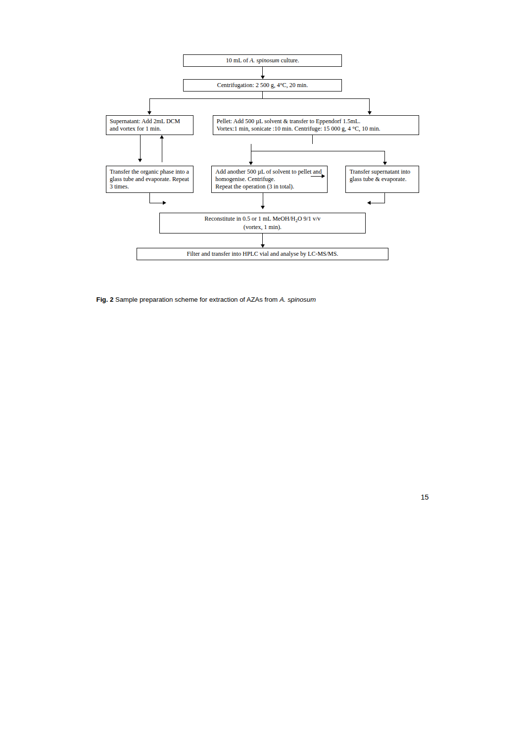10 mL of A. spinosum culture.
Centrifugation: 2 500 g, 4°C, 20 min.
Supernatant: Add 2mL DCM and vortex for 1 min.
Pellet: Add 500 µL solvent & transfer to Eppendorf 1.5mL.
Vortex:1 min, sonicate :10 min. Centrifuge: 15 000 g, 4 °C, 10 min.
Transfer the organic phase into a glass tube and evaporate. Repeat 3 times.
Add another 500 µL of solvent to pellet and homogenise. Centrifuge.
Repeat the operation (3 in total).
Transfer supernatant into glass tube & evaporate.
Reconstitute in 0.5 or 1 mL MeOH/H2O 9/1 v/v
(vortex, 1 min).
Filter and transfer into HPLC vial and analyse by LC-MS/MS.
Fig. 2 Sample preparation scheme for extraction of AZAs from A. spinosum
15